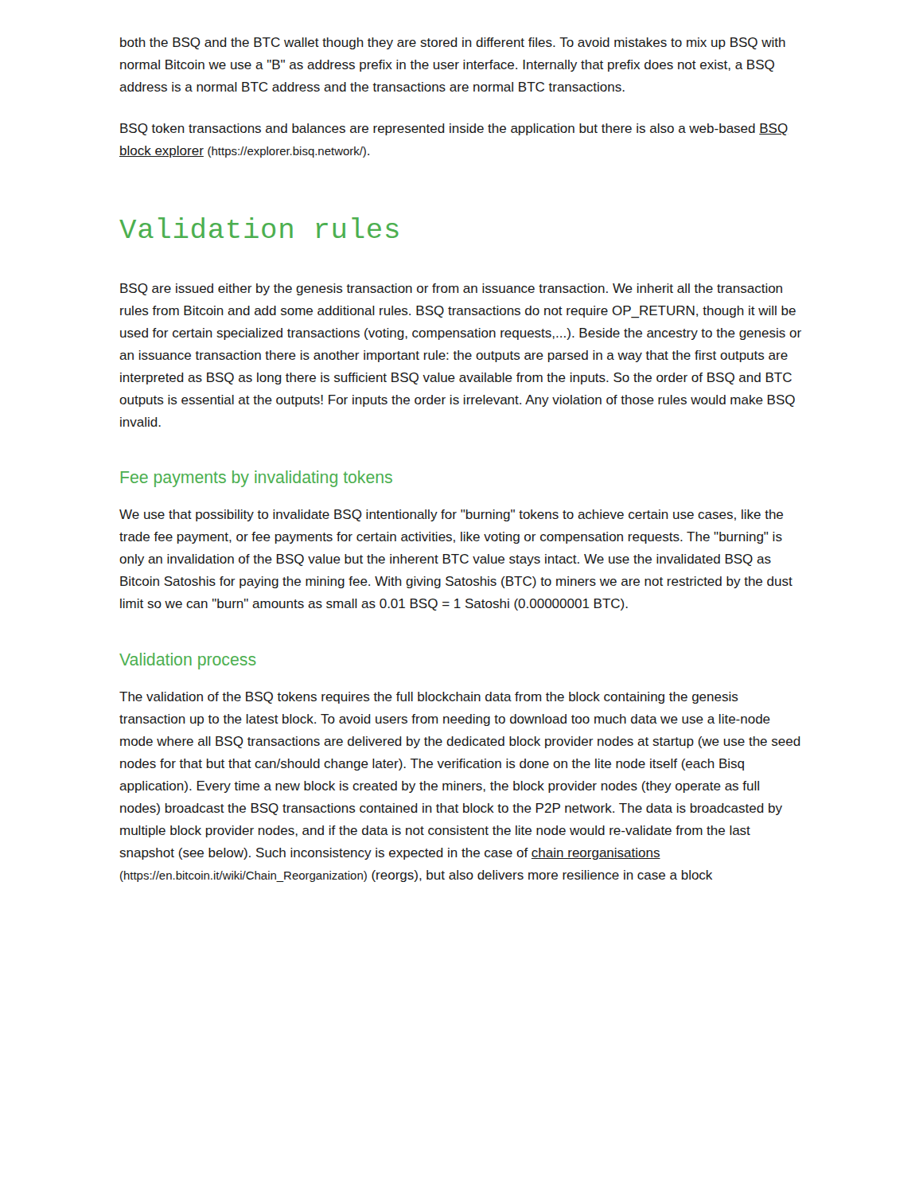both the BSQ and the BTC wallet though they are stored in different files. To avoid mistakes to mix up BSQ with normal Bitcoin we use a "B" as address prefix in the user interface. Internally that prefix does not exist, a BSQ address is a normal BTC address and the transactions are normal BTC transactions.
BSQ token transactions and balances are represented inside the application but there is also a web-based BSQ block explorer (https://explorer.bisq.network/).
Validation rules
BSQ are issued either by the genesis transaction or from an issuance transaction. We inherit all the transaction rules from Bitcoin and add some additional rules. BSQ transactions do not require OP_RETURN, though it will be used for certain specialized transactions (voting, compensation requests,...). Beside the ancestry to the genesis or an issuance transaction there is another important rule: the outputs are parsed in a way that the first outputs are interpreted as BSQ as long there is sufficient BSQ value available from the inputs. So the order of BSQ and BTC outputs is essential at the outputs! For inputs the order is irrelevant. Any violation of those rules would make BSQ invalid.
Fee payments by invalidating tokens
We use that possibility to invalidate BSQ intentionally for "burning" tokens to achieve certain use cases, like the trade fee payment, or fee payments for certain activities, like voting or compensation requests. The "burning" is only an invalidation of the BSQ value but the inherent BTC value stays intact. We use the invalidated BSQ as Bitcoin Satoshis for paying the mining fee. With giving Satoshis (BTC) to miners we are not restricted by the dust limit so we can "burn" amounts as small as 0.01 BSQ = 1 Satoshi (0.00000001 BTC).
Validation process
The validation of the BSQ tokens requires the full blockchain data from the block containing the genesis transaction up to the latest block. To avoid users from needing to download too much data we use a lite-node mode where all BSQ transactions are delivered by the dedicated block provider nodes at startup (we use the seed nodes for that but that can/should change later). The verification is done on the lite node itself (each Bisq application). Every time a new block is created by the miners, the block provider nodes (they operate as full nodes) broadcast the BSQ transactions contained in that block to the P2P network. The data is broadcasted by multiple block provider nodes, and if the data is not consistent the lite node would re-validate from the last snapshot (see below). Such inconsistency is expected in the case of chain reorganisations (https://en.bitcoin.it/wiki/Chain_Reorganization) (reorgs), but also delivers more resilience in case a block